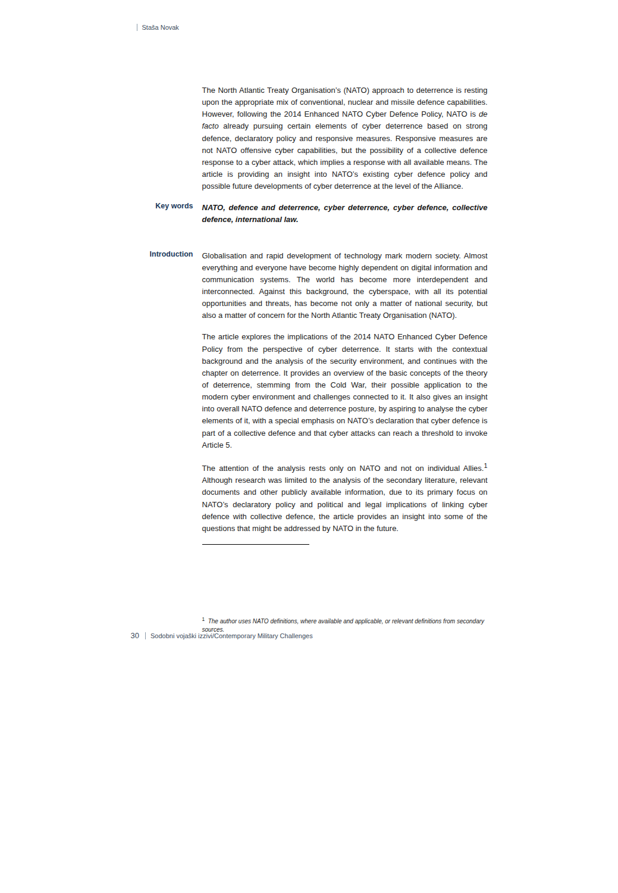Staša Novak
The North Atlantic Treaty Organisation’s (NATO) approach to deterrence is resting upon the appropriate mix of conventional, nuclear and missile defence capabilities. However, following the 2014 Enhanced NATO Cyber Defence Policy, NATO is de facto already pursuing certain elements of cyber deterrence based on strong defence, declaratory policy and responsive measures. Responsive measures are not NATO offensive cyber capabilities, but the possibility of a collective defence response to a cyber attack, which implies a response with all available means. The article is providing an insight into NATO’s existing cyber defence policy and possible future developments of cyber deterrence at the level of the Alliance.
Key words
NATO, defence and deterrence, cyber deterrence, cyber defence, collective defence, international law.
Introduction
Globalisation and rapid development of technology mark modern society. Almost everything and everyone have become highly dependent on digital information and communication systems. The world has become more interdependent and interconnected. Against this background, the cyberspace, with all its potential opportunities and threats, has become not only a matter of national security, but also a matter of concern for the North Atlantic Treaty Organisation (NATO).
The article explores the implications of the 2014 NATO Enhanced Cyber Defence Policy from the perspective of cyber deterrence. It starts with the contextual background and the analysis of the security environment, and continues with the chapter on deterrence. It provides an overview of the basic concepts of the theory of deterrence, stemming from the Cold War, their possible application to the modern cyber environment and challenges connected to it. It also gives an insight into overall NATO defence and deterrence posture, by aspiring to analyse the cyber elements of it, with a special emphasis on NATO’s declaration that cyber defence is part of a collective defence and that cyber attacks can reach a threshold to invoke Article 5.
The attention of the analysis rests only on NATO and not on individual Allies.1 Although research was limited to the analysis of the secondary literature, relevant documents and other publicly available information, due to its primary focus on NATO’s declaratory policy and political and legal implications of linking cyber defence with collective defence, the article provides an insight into some of the questions that might be addressed by NATO in the future.
1 The author uses NATO definitions, where available and applicable, or relevant definitions from secondary sources.
30 Sodobni vojaški izzivi/Contemporary Military Challenges